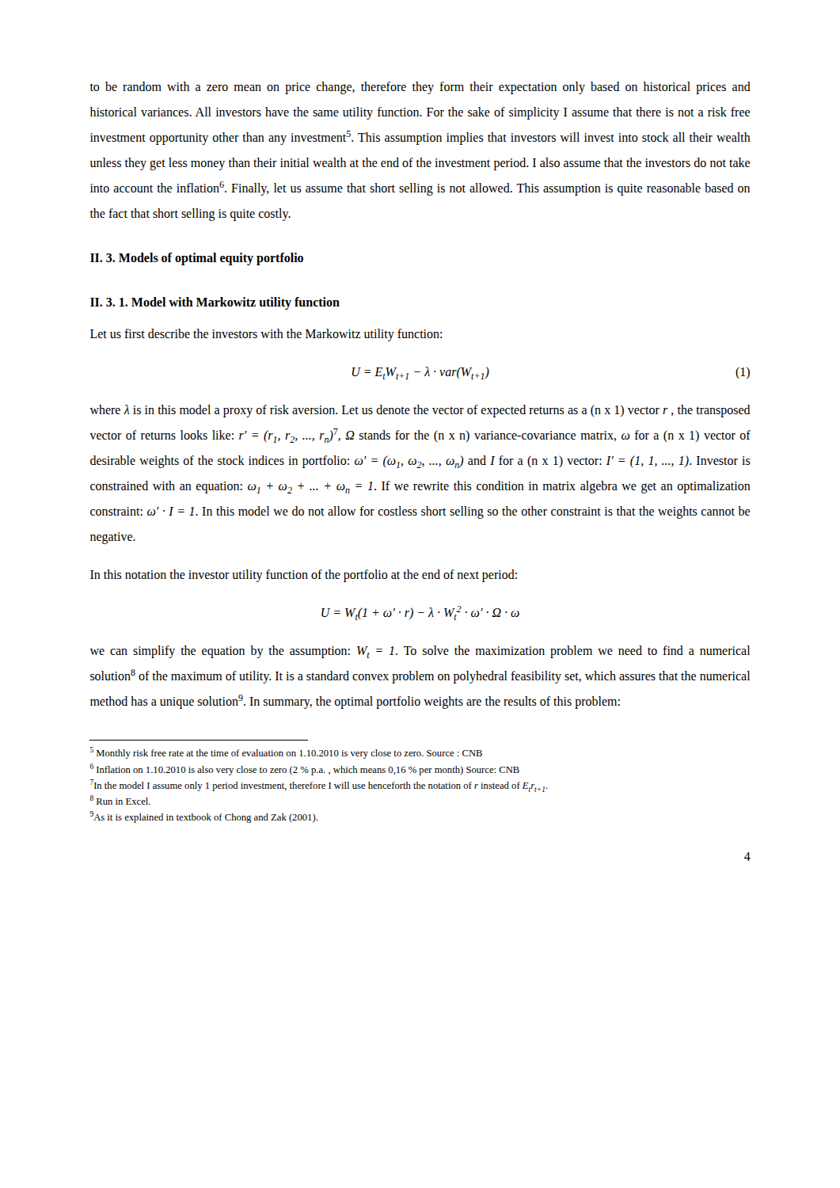to be random with a zero mean on price change, therefore they form their expectation only based on historical prices and historical variances. All investors have the same utility function. For the sake of simplicity I assume that there is not a risk free investment opportunity other than any investment5. This assumption implies that investors will invest into stock all their wealth unless they get less money than their initial wealth at the end of the investment period. I also assume that the investors do not take into account the inflation6. Finally, let us assume that short selling is not allowed. This assumption is quite reasonable based on the fact that short selling is quite costly.
II. 3. Models of optimal equity portfolio
II. 3. 1. Model with Markowitz utility function
Let us first describe the investors with the Markowitz utility function:
U = EtWt+1 − λ · var(Wt+1) (1)
where λ is in this model a proxy of risk aversion. Let us denote the vector of expected returns as a (n x 1) vector r , the transposed vector of returns looks like: r′ = (r1, r2, ..., rn)7, Ω stands for the (n x n) variance-covariance matrix, ω for a (n x 1) vector of desirable weights of the stock indices in portfolio: ω′ = (ω1, ω2, ..., ωn) and I for a (n x 1) vector: I′ = (1, 1, ..., 1). Investor is constrained with an equation: ω1 + ω2 + ... + ωn = 1. If we rewrite this condition in matrix algebra we get an optimalization constraint: ω′ · I = 1. In this model we do not allow for costless short selling so the other constraint is that the weights cannot be negative.
In this notation the investor utility function of the portfolio at the end of next period:
U = Wt(1 + ω′ · r) − λ · Wt2 · ω′ · Ω · ω
we can simplify the equation by the assumption: Wt = 1. To solve the maximization problem we need to find a numerical solution8 of the maximum of utility. It is a standard convex problem on polyhedral feasibility set, which assures that the numerical method has a unique solution9. In summary, the optimal portfolio weights are the results of this problem:
5 Monthly risk free rate at the time of evaluation on 1.10.2010 is very close to zero. Source : CNB
6 Inflation on 1.10.2010 is also very close to zero (2 % p.a. , which means 0,16 % per month) Source: CNB
7In the model I assume only 1 period investment, therefore I will use henceforth the notation of r instead of Etrt+1.
8 Run in Excel.
9As it is explained in textbook of Chong and Zak (2001).
4